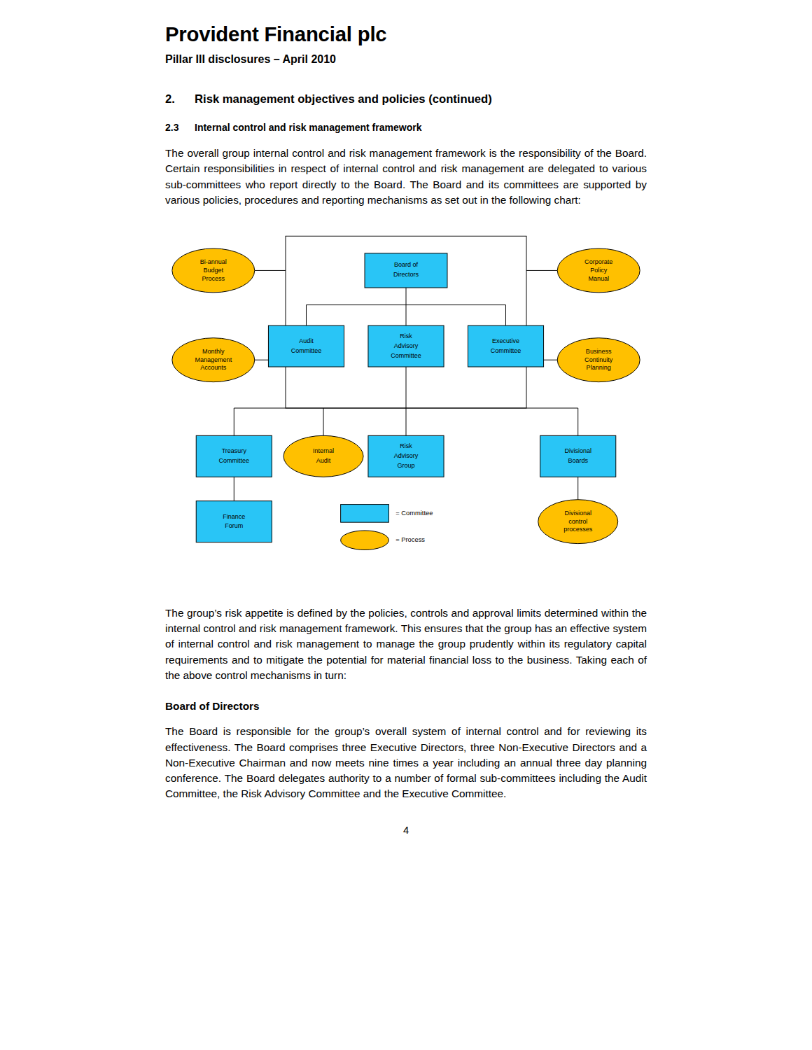Provident Financial plc
Pillar III disclosures – April 2010
2. Risk management objectives and policies (continued)
2.3 Internal control and risk management framework
The overall group internal control and risk management framework is the responsibility of the Board. Certain responsibilities in respect of internal control and risk management are delegated to various sub-committees who report directly to the Board. The Board and its committees are supported by various policies, procedures and reporting mechanisms as set out in the following chart:
Board of Directors Audit Committee Risk Advisory Committee Executive Committee Bi-annual Budget Process Corporate Policy Manual Monthly Management Accounts Business Continuity Planning Treasury Committee Internal Audit Risk Advisory Group Divisional Boards Finance Forum Divisional control processes = Committee = Process
The group’s risk appetite is defined by the policies, controls and approval limits determined within the internal control and risk management framework. This ensures that the group has an effective system of internal control and risk management to manage the group prudently within its regulatory capital requirements and to mitigate the potential for material financial loss to the business. Taking each of the above control mechanisms in turn:
Board of Directors
The Board is responsible for the group’s overall system of internal control and for reviewing its effectiveness. The Board comprises three Executive Directors, three Non-Executive Directors and a Non-Executive Chairman and now meets nine times a year including an annual three day planning conference. The Board delegates authority to a number of formal sub-committees including the Audit Committee, the Risk Advisory Committee and the Executive Committee.
4